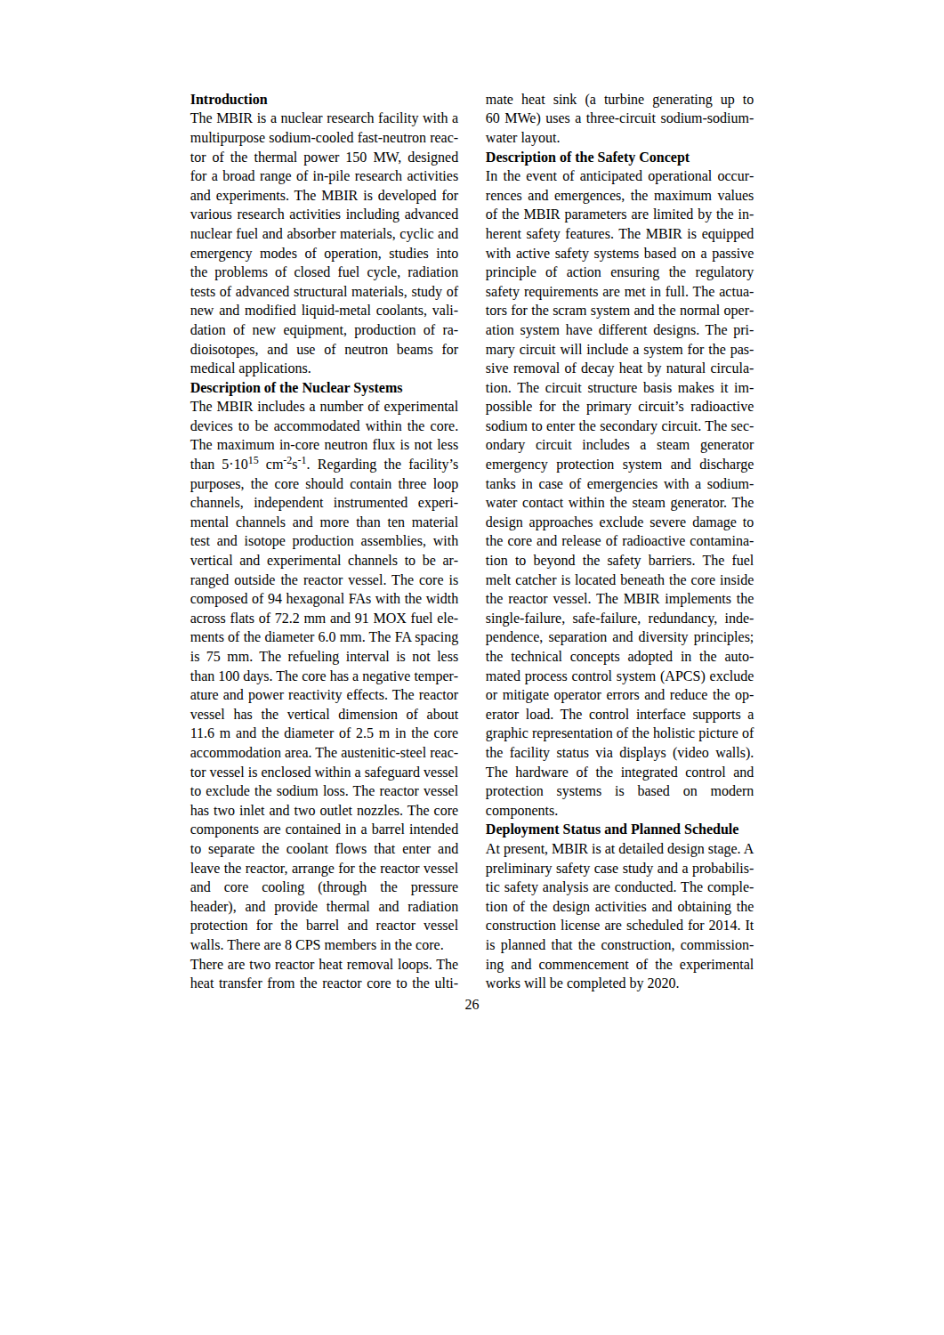Introduction
The MBIR is a nuclear research facility with a multipurpose sodium-cooled fast-neutron reactor of the thermal power 150 MW, designed for a broad range of in-pile research activities and experiments. The MBIR is developed for various research activities including advanced nuclear fuel and absorber materials, cyclic and emergency modes of operation, studies into the problems of closed fuel cycle, radiation tests of advanced structural materials, study of new and modified liquid-metal coolants, validation of new equipment, production of radioisotopes, and use of neutron beams for medical applications.
Description of the Nuclear Systems
The MBIR includes a number of experimental devices to be accommodated within the core. The maximum in-core neutron flux is not less than 5·1015 cm-2s-1. Regarding the facility’s purposes, the core should contain three loop channels, independent instrumented experimental channels and more than ten material test and isotope production assemblies, with vertical and experimental channels to be arranged outside the reactor vessel. The core is composed of 94 hexagonal FAs with the width across flats of 72.2 mm and 91 MOX fuel elements of the diameter 6.0 mm. The FA spacing is 75 mm. The refueling interval is not less than 100 days. The core has a negative temperature and power reactivity effects. The reactor vessel has the vertical dimension of about 11.6 m and the diameter of 2.5 m in the core accommodation area. The austenitic-steel reactor vessel is enclosed within a safeguard vessel to exclude the sodium loss. The reactor vessel has two inlet and two outlet nozzles. The core components are contained in a barrel intended to separate the coolant flows that enter and leave the reactor, arrange for the reactor vessel and core cooling (through the pressure header), and provide thermal and radiation protection for the barrel and reactor vessel walls. There are 8 CPS members in the core.
There are two reactor heat removal loops. The heat transfer from the reactor core to the ultimate heat sink (a turbine generating up to 60 MWe) uses a three-circuit sodium-sodium-water layout.
Description of the Safety Concept
In the event of anticipated operational occurrences and emergences, the maximum values of the MBIR parameters are limited by the inherent safety features. The MBIR is equipped with active safety systems based on a passive principle of action ensuring the regulatory safety requirements are met in full. The actuators for the scram system and the normal operation system have different designs. The primary circuit will include a system for the passive removal of decay heat by natural circulation. The circuit structure basis makes it impossible for the primary circuit’s radioactive sodium to enter the secondary circuit. The secondary circuit includes a steam generator emergency protection system and discharge tanks in case of emergencies with a sodium-water contact within the steam generator. The design approaches exclude severe damage to the core and release of radioactive contamination to beyond the safety barriers. The fuel melt catcher is located beneath the core inside the reactor vessel. The MBIR implements the single-failure, safe-failure, redundancy, independence, separation and diversity principles; the technical concepts adopted in the automated process control system (APCS) exclude or mitigate operator errors and reduce the operator load. The control interface supports a graphic representation of the holistic picture of the facility status via displays (video walls). The hardware of the integrated control and protection systems is based on modern components.
Deployment Status and Planned Schedule
At present, MBIR is at detailed design stage. A preliminary safety case study and a probabilistic safety analysis are conducted. The completion of the design activities and obtaining the construction license are scheduled for 2014. It is planned that the construction, commissioning and commencement of the experimental works will be completed by 2020.
26